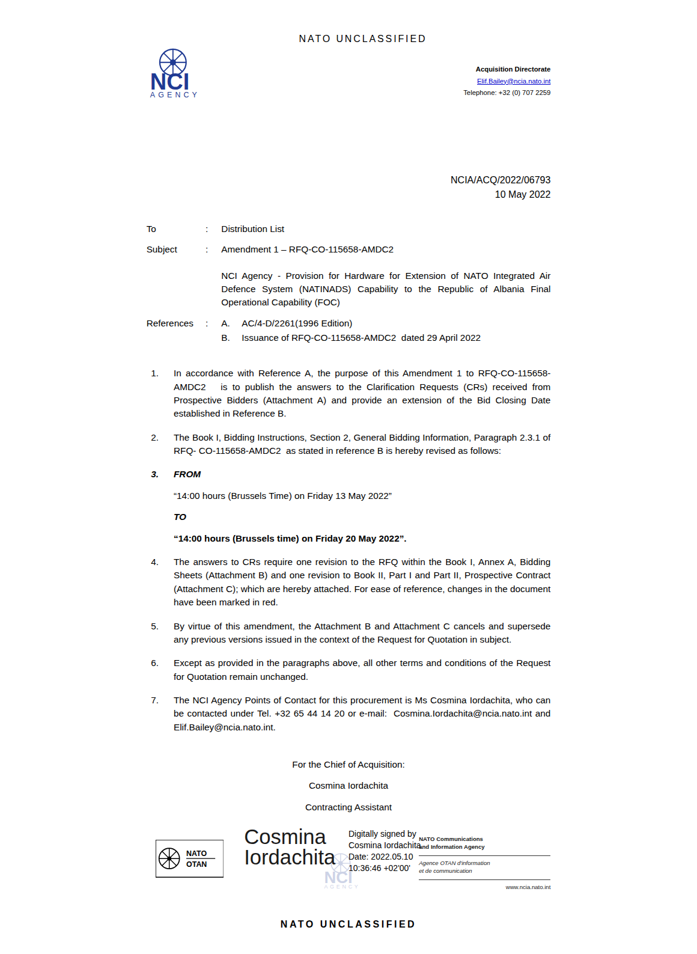NATO UNCLASSIFIED
NCI AGENCY
Acquisition Directorate
Elif.Bailey@ncia.nato.int
Telephone: +32 (0) 707 2259
NCIA/ACQ/2022/06793
10 May 2022
| To | : | Distribution List |
| Subject | : | Amendment 1 – RFQ-CO-115658-AMDC2 |
| | | NCI Agency - Provision for Hardware for Extension of NATO Integrated Air Defence System (NATINADS) Capability to the Republic of Albania Final Operational Capability (FOC) |
| References | : | / A. / AC/4-D/2261(1996 Edition) / / B. / Issuance of RFQ-CO-115658-AMDC2 dated 29 April 2022 / |
In accordance with Reference A, the purpose of this Amendment 1 to RFQ-CO-115658-AMDC2 is to publish the answers to the Clarification Requests (CRs) received from Prospective Bidders (Attachment A) and provide an extension of the Bid Closing Date established in Reference B.
The Book I, Bidding Instructions, Section 2, General Bidding Information, Paragraph 2.3.1 of RFQ- CO-115658-AMDC2 as stated in reference B is hereby revised as follows:
FROM
“14:00 hours (Brussels Time) on Friday 13 May 2022”
TO
“14:00 hours (Brussels time) on Friday 20 May 2022”.
The answers to CRs require one revision to the RFQ within the Book I, Annex A, Bidding Sheets (Attachment B) and one revision to Book II, Part I and Part II, Prospective Contract (Attachment C); which are hereby attached. For ease of reference, changes in the document have been marked in red.
By virtue of this amendment, the Attachment B and Attachment C cancels and supersede any previous versions issued in the context of the Request for Quotation in subject.
Except as provided in the paragraphs above, all other terms and conditions of the Request for Quotation remain unchanged.
The NCI Agency Points of Contact for this procurement is Ms Cosmina Iordachita, who can be contacted under Tel. +32 65 44 14 20 or e-mail: Cosmina.Iordachita@ncia.nato.int and Elif.Bailey@ncia.nato.int.
For the Chief of Acquisition:
Cosmina Iordachita
Contracting Assistant
NATO OTAN
NCI AGENCY
Cosmina
Iordachita
Digitally signed by
Cosmina Iordachita
Date: 2022.05.10
10:36:46 +02'00'
NATO Communications
and Information Agency
Agence OTAN d'information
et de communication
www.ncia.nato.int
NATO UNCLASSIFIED